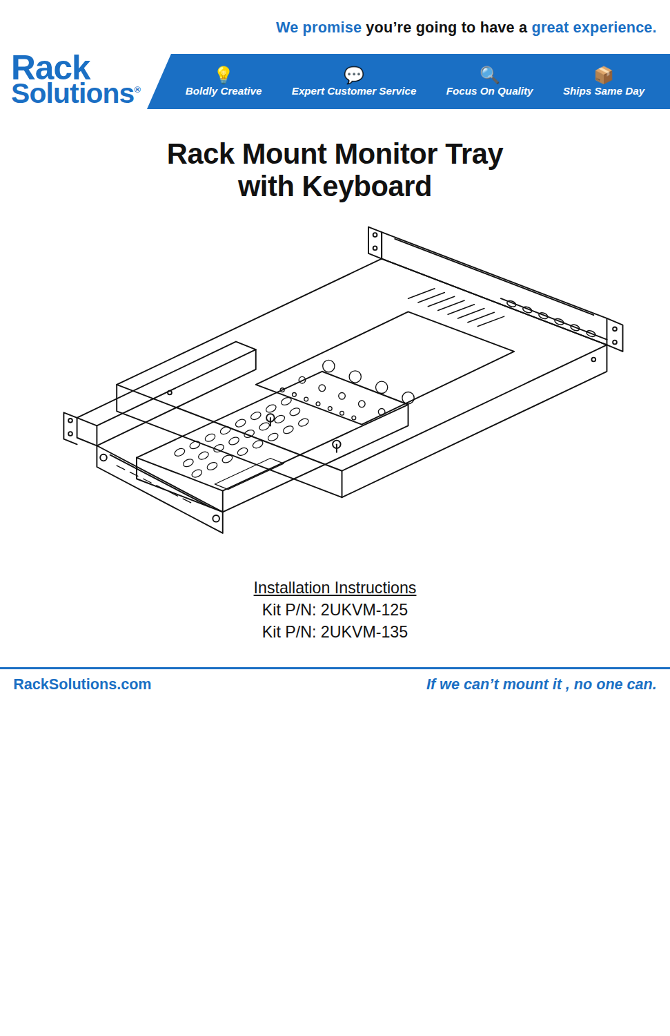We promise you’re going to have a great experience.
Rack Solutions®
💡Boldly Creative
💬Expert Customer Service
🔍Focus On Quality
📦Ships Same Day
Rack Mount Monitor Tray
with Keyboard
Rack mount monitor tray with keyboard Isometric line drawing of a 2U rack mount sliding tray with a perforated monitor platform, side rails, rack ears and a pull-out keyboard shelf.
Installation Instructions Kit P/N: 2UKVM-125
Kit P/N: 2UKVM-135
RackSolutions.com If we can’t mount it , no one can.